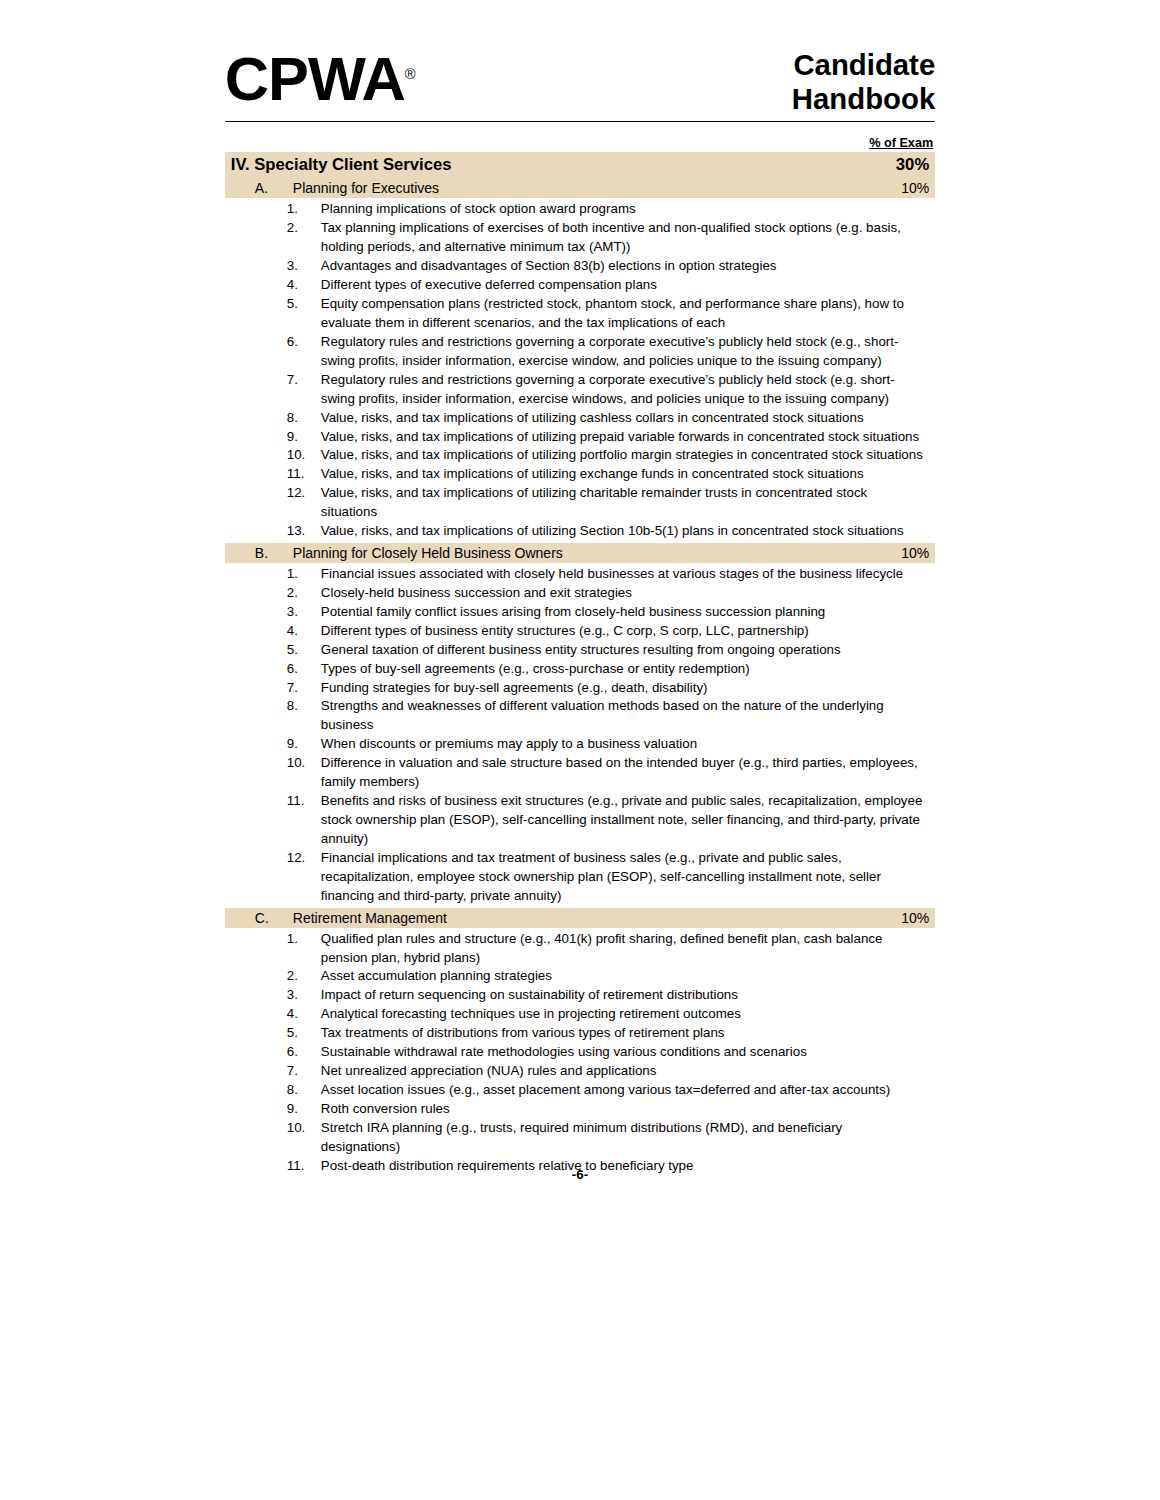CPWA®
Candidate
Handbook
% of Exam
| IV. Specialty Client Services | 30% |
| A. | Planning for Executives | 10% |
1. Planning implications of stock option award programs
2. Tax planning implications of exercises of both incentive and non-qualified stock options (e.g. basis, holding periods, and alternative minimum tax (AMT))
3. Advantages and disadvantages of Section 83(b) elections in option strategies
4. Different types of executive deferred compensation plans
5. Equity compensation plans (restricted stock, phantom stock, and performance share plans), how to evaluate them in different scenarios, and the tax implications of each
6. Regulatory rules and restrictions governing a corporate executive’s publicly held stock (e.g., short-swing profits, insider information, exercise window, and policies unique to the issuing company)
7. Regulatory rules and restrictions governing a corporate executive’s publicly held stock (e.g. short-swing profits, insider information, exercise windows, and policies unique to the issuing company)
8. Value, risks, and tax implications of utilizing cashless collars in concentrated stock situations
9. Value, risks, and tax implications of utilizing prepaid variable forwards in concentrated stock situations
10. Value, risks, and tax implications of utilizing portfolio margin strategies in concentrated stock situations
11. Value, risks, and tax implications of utilizing exchange funds in concentrated stock situations
12. Value, risks, and tax implications of utilizing charitable remainder trusts in concentrated stock situations
13. Value, risks, and tax implications of utilizing Section 10b-5(1) plans in concentrated stock situations
| B. | Planning for Closely Held Business Owners | 10% |
1. Financial issues associated with closely held businesses at various stages of the business lifecycle
2. Closely-held business succession and exit strategies
3. Potential family conflict issues arising from closely-held business succession planning
4. Different types of business entity structures (e.g., C corp, S corp, LLC, partnership)
5. General taxation of different business entity structures resulting from ongoing operations
6. Types of buy-sell agreements (e.g., cross-purchase or entity redemption)
7. Funding strategies for buy-sell agreements (e.g., death, disability)
8. Strengths and weaknesses of different valuation methods based on the nature of the underlying business
9. When discounts or premiums may apply to a business valuation
10. Difference in valuation and sale structure based on the intended buyer (e.g., third parties, employees, family members)
11. Benefits and risks of business exit structures (e.g., private and public sales, recapitalization, employee stock ownership plan (ESOP), self-cancelling installment note, seller financing, and third-party, private annuity)
12. Financial implications and tax treatment of business sales (e.g., private and public sales, recapitalization, employee stock ownership plan (ESOP), self-cancelling installment note, seller financing and third-party, private annuity)
| C. | Retirement Management | 10% |
1. Qualified plan rules and structure (e.g., 401(k) profit sharing, defined benefit plan, cash balance pension plan, hybrid plans)
2. Asset accumulation planning strategies
3. Impact of return sequencing on sustainability of retirement distributions
4. Analytical forecasting techniques use in projecting retirement outcomes
5. Tax treatments of distributions from various types of retirement plans
6. Sustainable withdrawal rate methodologies using various conditions and scenarios
7. Net unrealized appreciation (NUA) rules and applications
8. Asset location issues (e.g., asset placement among various tax=deferred and after-tax accounts)
9. Roth conversion rules
10. Stretch IRA planning (e.g., trusts, required minimum distributions (RMD), and beneficiary designations)
11. Post-death distribution requirements relative to beneficiary type
-6-